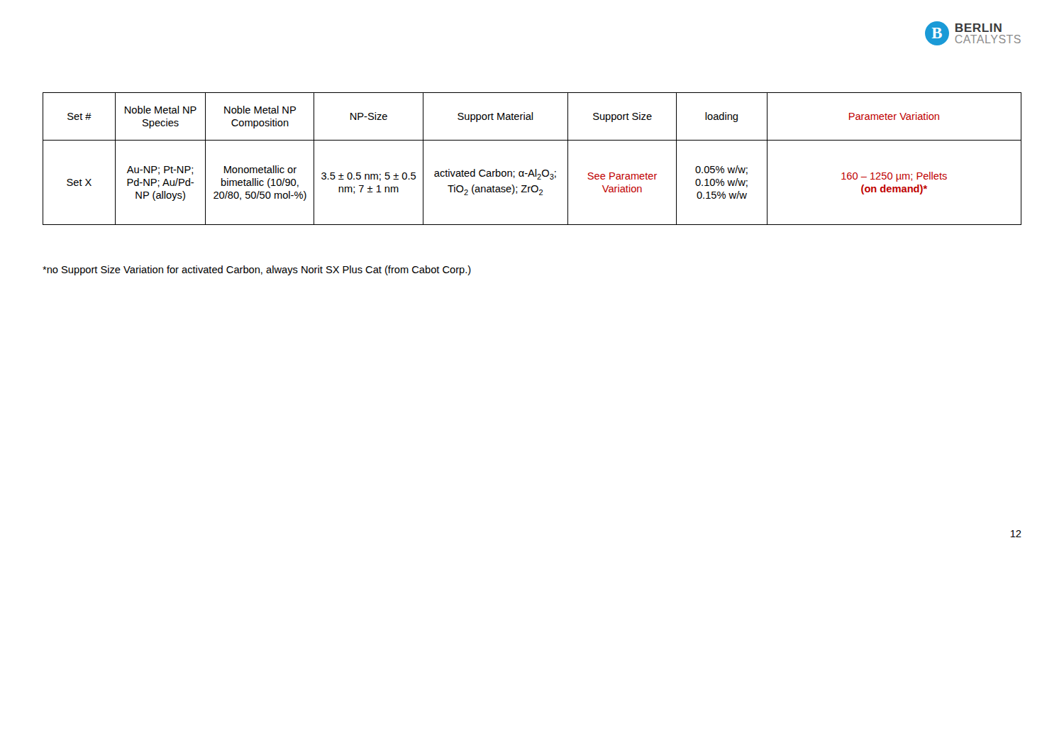B
BERLIN
CATALYSTS
| Set # | Noble Metal NP Species | Noble Metal NP Composition | NP-Size | Support Material | Support Size | loading | Parameter Variation |
| --- | --- | --- | --- | --- | --- | --- | --- |
| Set X | Au-NP; Pt-NP; Pd-NP; Au/Pd-NP (alloys) | Monometallic or bimetallic (10/90, 20/80, 50/50 mol-%) | 3.5 ± 0.5 nm; 5 ± 0.5 nm; 7 ± 1 nm | activated Carbon; α-Al 2 O 3 ; TiO 2 (anatase); ZrO 2 | See Parameter Variation | 0.05% w/w; 0.10% w/w; 0.15% w/w | 160 – 1250 µm; Pellets (on demand)* |
*no Support Size Variation for activated Carbon, always Norit SX Plus Cat (from Cabot Corp.)
12